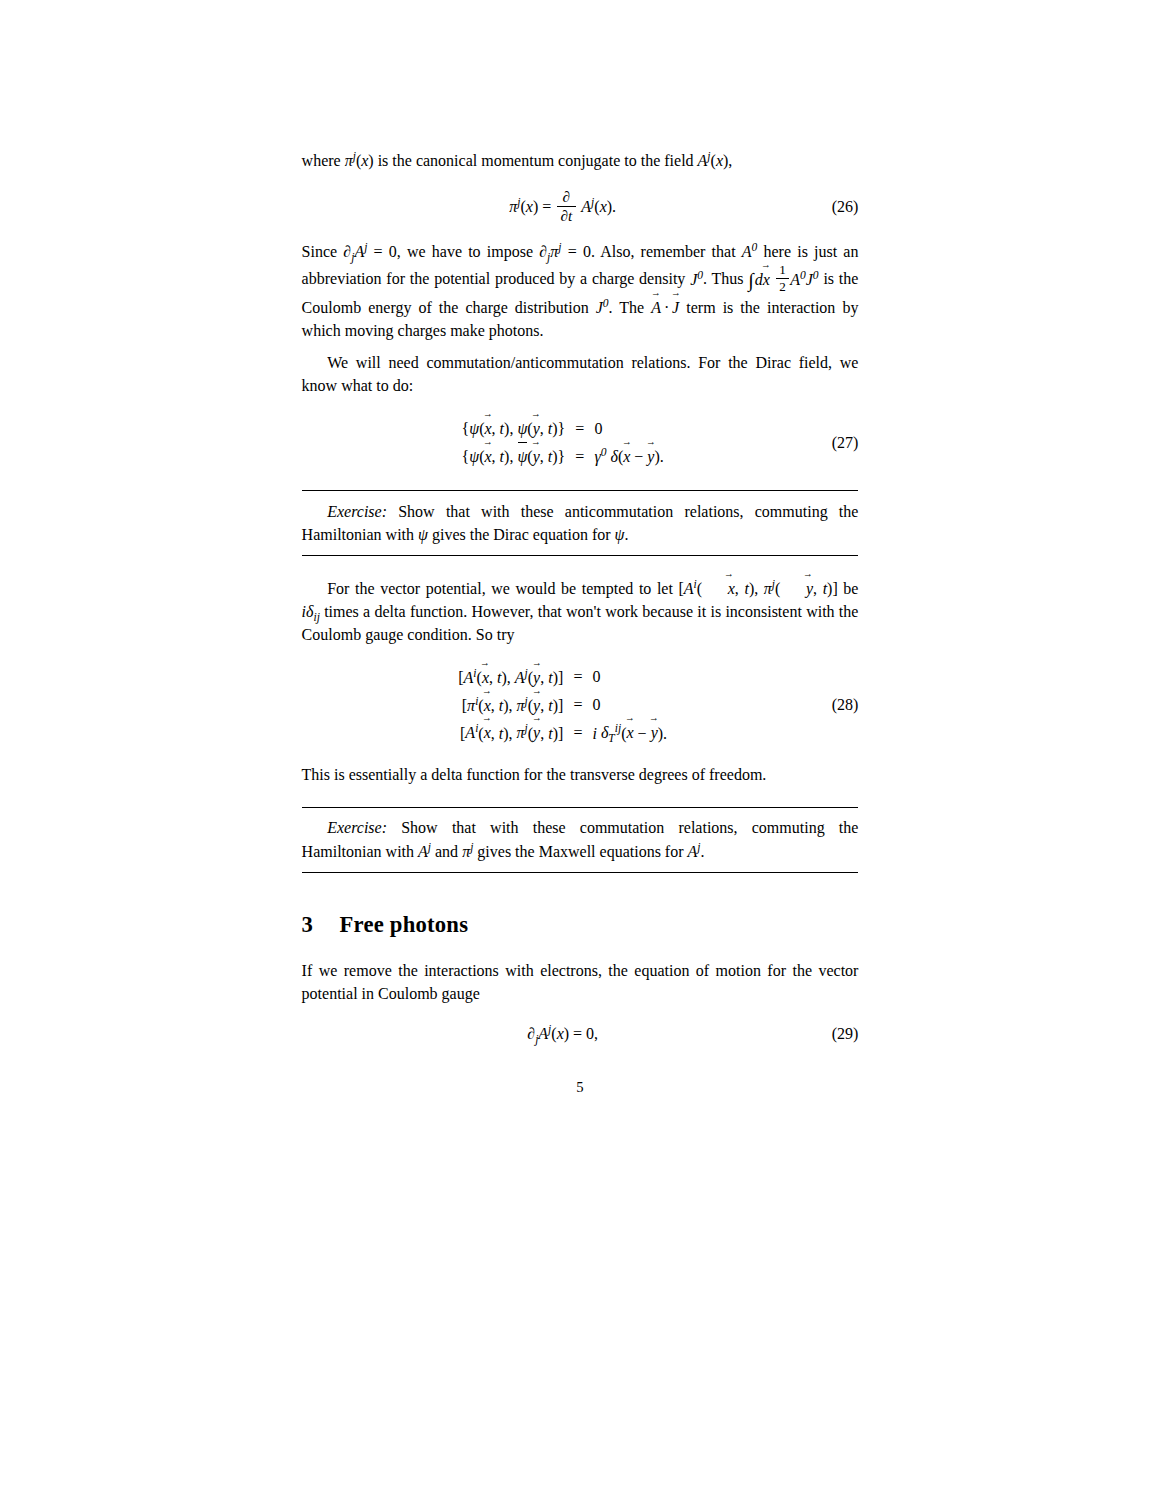where πj(x) is the canonical momentum conjugate to the field Aj(x),
πj(x) = ∂∂t Aj(x).
(26)
Since ∂jAj = 0, we have to impose ∂jπj = 0. Also, remember that A0 here is just an abbreviation for the potential produced by a charge density J0. Thus ∫dx 12 A0J0 is the Coulomb energy of the charge distribution J0. The A·J term is the interaction by which moving charges make photons.
We will need commutation/anticommutation relations. For the Dirac field, we know what to do:
| { ψ ( x , t ), ψ ( y , t )} | = | 0 |
| { ψ ( x , t ), ψ ( y , t )} | = | γ 0 δ ( x − y ). |
(27)
Exercise: Show that with these anticommutation relations, commuting the Hamiltonian with ψ gives the Dirac equation for ψ.
For the vector potential, we would be tempted to let [Ai(x, t), πj(y, t)] be iδij times a delta function. However, that won't work because it is inconsistent with the Coulomb gauge condition. So try
| [ A i ( x , t ), A j ( y , t )] | = | 0 |
| [ π i ( x , t ), π j ( y , t )] | = | 0 |
| [ A i ( x , t ), π j ( y , t )] | = | i δ T ij ( x − y ). |
(28)
This is essentially a delta function for the transverse degrees of freedom.
Exercise: Show that with these commutation relations, commuting the Hamiltonian with Aj and πj gives the Maxwell equations for Aj.
3 Free photons
If we remove the interactions with electrons, the equation of motion for the vector potential in Coulomb gauge
∂jAj(x) = 0,
(29)
5